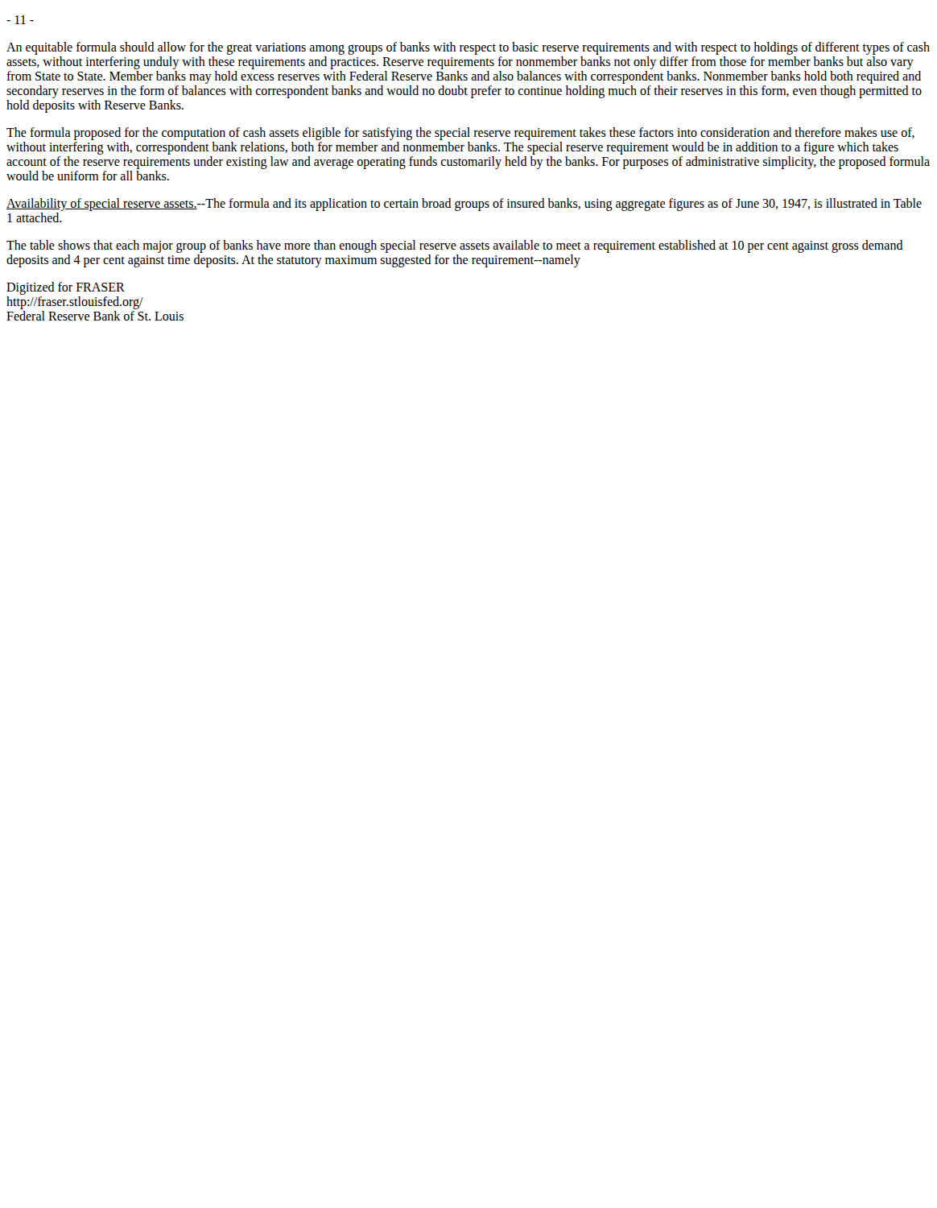- 11 -
An equitable formula should allow for the great variations among groups of banks with respect to basic reserve requirements and with respect to holdings of different types of cash assets, without interfering unduly with these requirements and practices. Reserve requirements for nonmember banks not only differ from those for member banks but also vary from State to State. Member banks may hold excess reserves with Federal Reserve Banks and also balances with correspondent banks. Nonmember banks hold both required and secondary reserves in the form of balances with correspondent banks and would no doubt prefer to continue holding much of their reserves in this form, even though permitted to hold deposits with Reserve Banks.
The formula proposed for the computation of cash assets eligible for satisfying the special reserve requirement takes these factors into consideration and therefore makes use of, without interfering with, correspondent bank relations, both for member and nonmember banks. The special reserve requirement would be in addition to a figure which takes account of the reserve requirements under existing law and average operating funds customarily held by the banks. For purposes of administrative simplicity, the proposed formula would be uniform for all banks.
Availability of special reserve assets.--The formula and its application to certain broad groups of insured banks, using aggregate figures as of June 30, 1947, is illustrated in Table 1 attached.
The table shows that each major group of banks have more than enough special reserve assets available to meet a requirement established at 10 per cent against gross demand deposits and 4 per cent against time deposits. At the statutory maximum suggested for the requirement--namely
Digitized for FRASER
http://fraser.stlouisfed.org/
Federal Reserve Bank of St. Louis